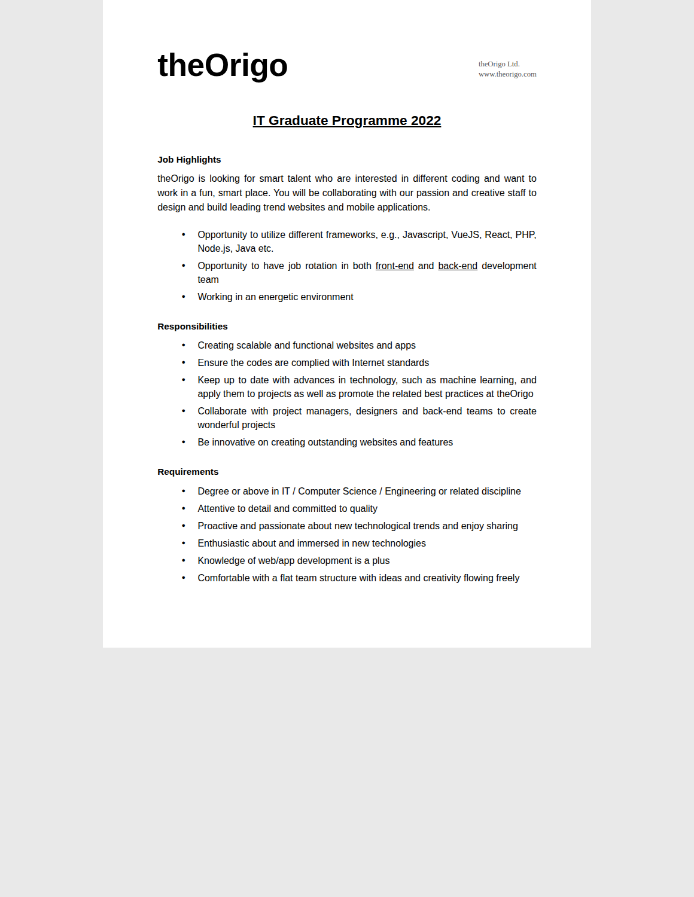theOrigo
theOrigo Ltd.
www.theorigo.com
IT Graduate Programme 2022
Job Highlights
theOrigo is looking for smart talent who are interested in different coding and want to work in a fun, smart place. You will be collaborating with our passion and creative staff to design and build leading trend websites and mobile applications.
Opportunity to utilize different frameworks, e.g., Javascript, VueJS, React, PHP, Node.js, Java etc.
Opportunity to have job rotation in both front-end and back-end development team
Working in an energetic environment
Responsibilities
Creating scalable and functional websites and apps
Ensure the codes are complied with Internet standards
Keep up to date with advances in technology, such as machine learning, and apply them to projects as well as promote the related best practices at theOrigo
Collaborate with project managers, designers and back-end teams to create wonderful projects
Be innovative on creating outstanding websites and features
Requirements
Degree or above in IT / Computer Science / Engineering or related discipline
Attentive to detail and committed to quality
Proactive and passionate about new technological trends and enjoy sharing
Enthusiastic about and immersed in new technologies
Knowledge of web/app development is a plus
Comfortable with a flat team structure with ideas and creativity flowing freely